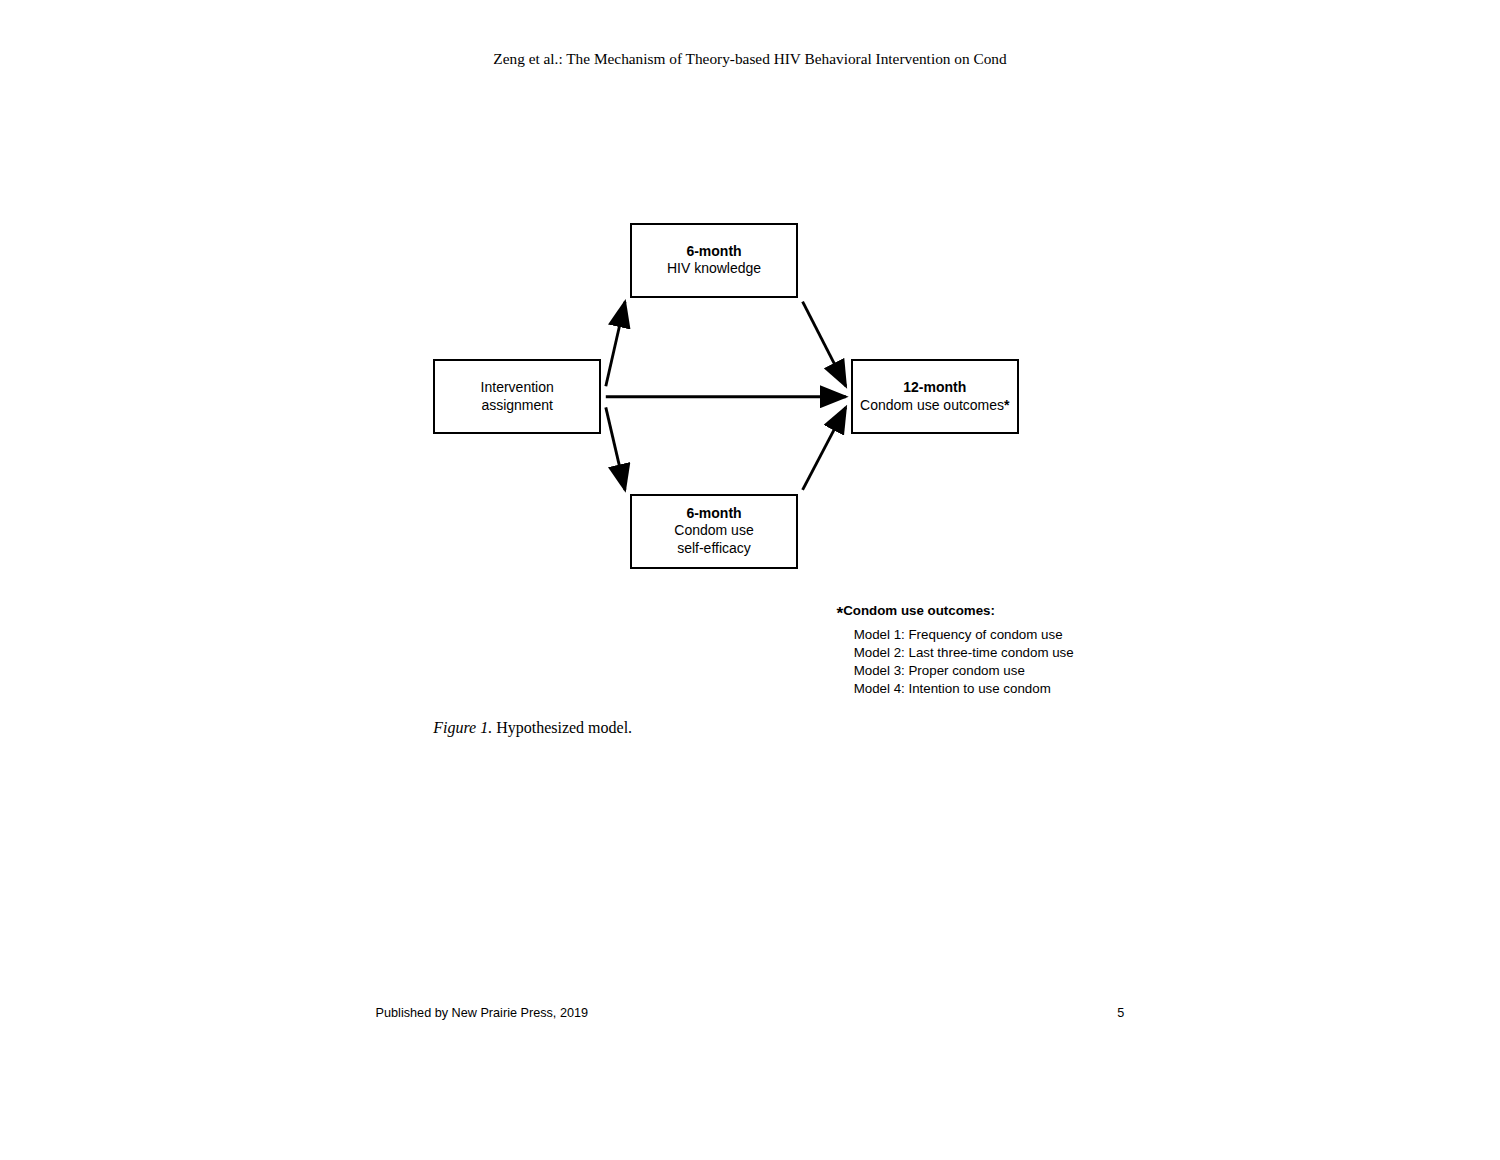Zeng et al.: The Mechanism of Theory-based HIV Behavioral Intervention on Cond
6-month
HIV knowledge
Intervention
assignment
12-month
Condom use outcomes*
6-month
Condom use
self-efficacy
*Condom use outcomes:
Model 1: Frequency of condom use
Model 2: Last three-time condom use
Model 3: Proper condom use
Model 4: Intention to use condom
Figure 1. Hypothesized model.
Published by New Prairie Press, 2019 5